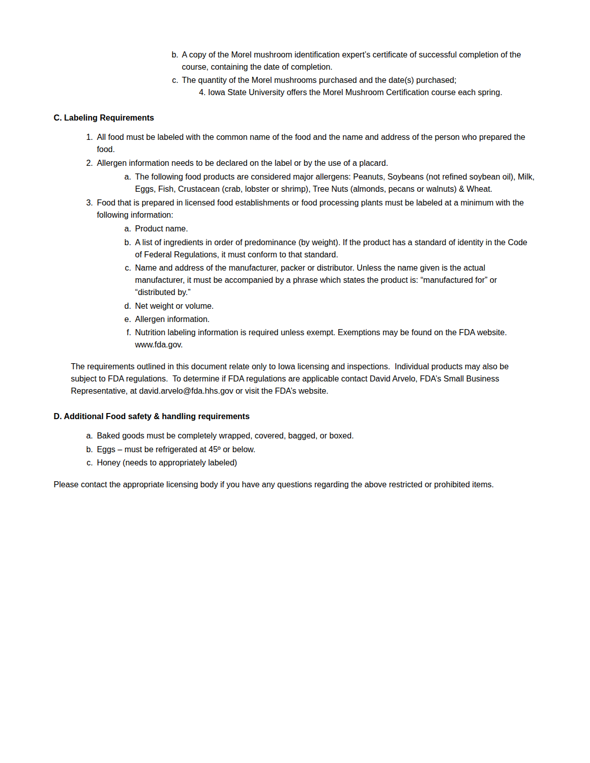A copy of the Morel mushroom identification expert’s certificate of successful completion of the course, containing the date of completion.
The quantity of the Morel mushrooms purchased and the date(s) purchased;
4. Iowa State University offers the Morel Mushroom Certification course each spring.
C. Labeling Requirements
All food must be labeled with the common name of the food and the name and address of the person who prepared the food.
Allergen information needs to be declared on the label or by the use of a placard.
The following food products are considered major allergens: Peanuts, Soybeans (not refined soybean oil), Milk, Eggs, Fish, Crustacean (crab, lobster or shrimp), Tree Nuts (almonds, pecans or walnuts) & Wheat.
Food that is prepared in licensed food establishments or food processing plants must be labeled at a minimum with the following information:
Product name.
A list of ingredients in order of predominance (by weight). If the product has a standard of identity in the Code of Federal Regulations, it must conform to that standard.
Name and address of the manufacturer, packer or distributor. Unless the name given is the actual manufacturer, it must be accompanied by a phrase which states the product is: “manufactured for” or “distributed by.”
Net weight or volume.
Allergen information.
Nutrition labeling information is required unless exempt. Exemptions may be found on the FDA website. www.fda.gov.
The requirements outlined in this document relate only to Iowa licensing and inspections. Individual products may also be subject to FDA regulations. To determine if FDA regulations are applicable contact David Arvelo, FDA’s Small Business Representative, at david.arvelo@fda.hhs.gov or visit the FDA’s website.
D. Additional Food safety & handling requirements
Baked goods must be completely wrapped, covered, bagged, or boxed.
Eggs – must be refrigerated at 45º or below.
Honey (needs to appropriately labeled)
Please contact the appropriate licensing body if you have any questions regarding the above restricted or prohibited items.